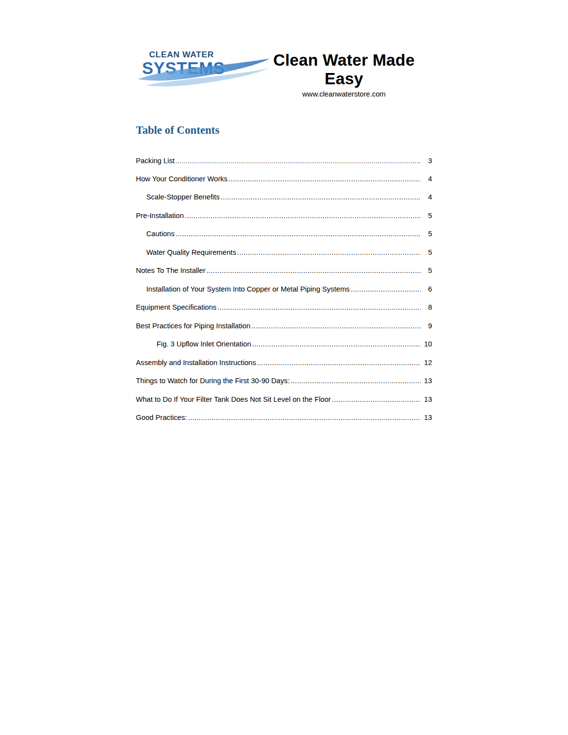CLEAN WATER SYSTEMS
Clean Water Made Easy
www.cleanwaterstore.com
Table of Contents
Packing List ………………………………………………………………………………………………………………………………………………………… 3
How Your Conditioner Works .................................................................................................................. 4
Scale-Stopper Benefits ................................................................................................................. 4
Pre-Installation ..................................................................................................................................... 5
Cautions .................................................................................................................................. 5
Water Quality Requirements ..................................................................................................... 5
Notes To The Installer ....................................................................................................................... 5
Installation of Your System Into Copper or Metal Piping Systems ........................................................ 6
Equipment Specifications ....................................................................................................................... 8
Best Practices for Piping Installation ....................................................................................................... 9
Fig. 3 Upflow Inlet Orientation ....................................................................................................... 10
Assembly and Installation Instructions ..................................................................................................... 12
Things to Watch for During the First 30-90 Days: .................................................................................... 13
What to Do If Your Filter Tank Does Not Sit Level on the Floor ............................................................. 13
Good Practices: ..................................................................................................................................... 13